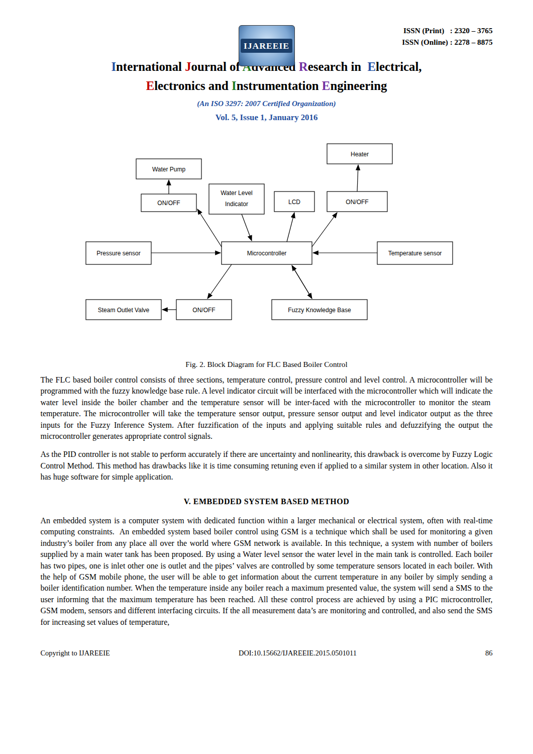IJAREEIE
ISSN (Print) : 2320 – 3765
ISSN (Online) : 2278 – 8875
International Journal of Advanced Research in Electrical,
Electronics and Instrumentation Engineering
(An ISO 3297: 2007 Certified Organization)
Vol. 5, Issue 1, January 2016
Heater Water Pump ON/OFF Water Level Indicator LCD ON/OFF Pressure sensor Microcontroller Temperature sensor Steam Outlet Valve ON/OFF Fuzzy Knowledge Base
Fig. 2. Block Diagram for FLC Based Boiler Control
The FLC based boiler control consists of three sections, temperature control, pressure control and level control. A microcontroller will be programmed with the fuzzy knowledge base rule. A level indicator circuit will be interfaced with the microcontroller which will indicate the water level inside the boiler chamber and the temperature sensor will be inter-faced with the microcontroller to monitor the steam temperature. The microcontroller will take the temperature sensor output, pressure sensor output and level indicator output as the three inputs for the Fuzzy Inference System. After fuzzification of the inputs and applying suitable rules and defuzzifying the output the microcontroller generates appropriate control signals.
As the PID controller is not stable to perform accurately if there are uncertainty and nonlinearity, this drawback is overcome by Fuzzy Logic Control Method. This method has drawbacks like it is time consuming retuning even if applied to a similar system in other location. Also it has huge software for simple application.
V. EMBEDDED SYSTEM BASED METHOD
An embedded system is a computer system with dedicated function within a larger mechanical or electrical system, often with real-time computing constraints. An embedded system based boiler control using GSM is a technique which shall be used for monitoring a given industry’s boiler from any place all over the world where GSM network is available. In this technique, a system with number of boilers supplied by a main water tank has been proposed. By using a Water level sensor the water level in the main tank is controlled. Each boiler has two pipes, one is inlet other one is outlet and the pipes’ valves are controlled by some temperature sensors located in each boiler. With the help of GSM mobile phone, the user will be able to get information about the current temperature in any boiler by simply sending a boiler identification number. When the temperature inside any boiler reach a maximum presented value, the system will send a SMS to the user informing that the maximum temperature has been reached. All these control process are achieved by using a PIC microcontroller, GSM modem, sensors and different interfacing circuits. If the all measurement data’s are monitoring and controlled, and also send the SMS for increasing set values of temperature,
Copyright to IJAREEIE
DOI:10.15662/IJAREEIE.2015.0501011
86